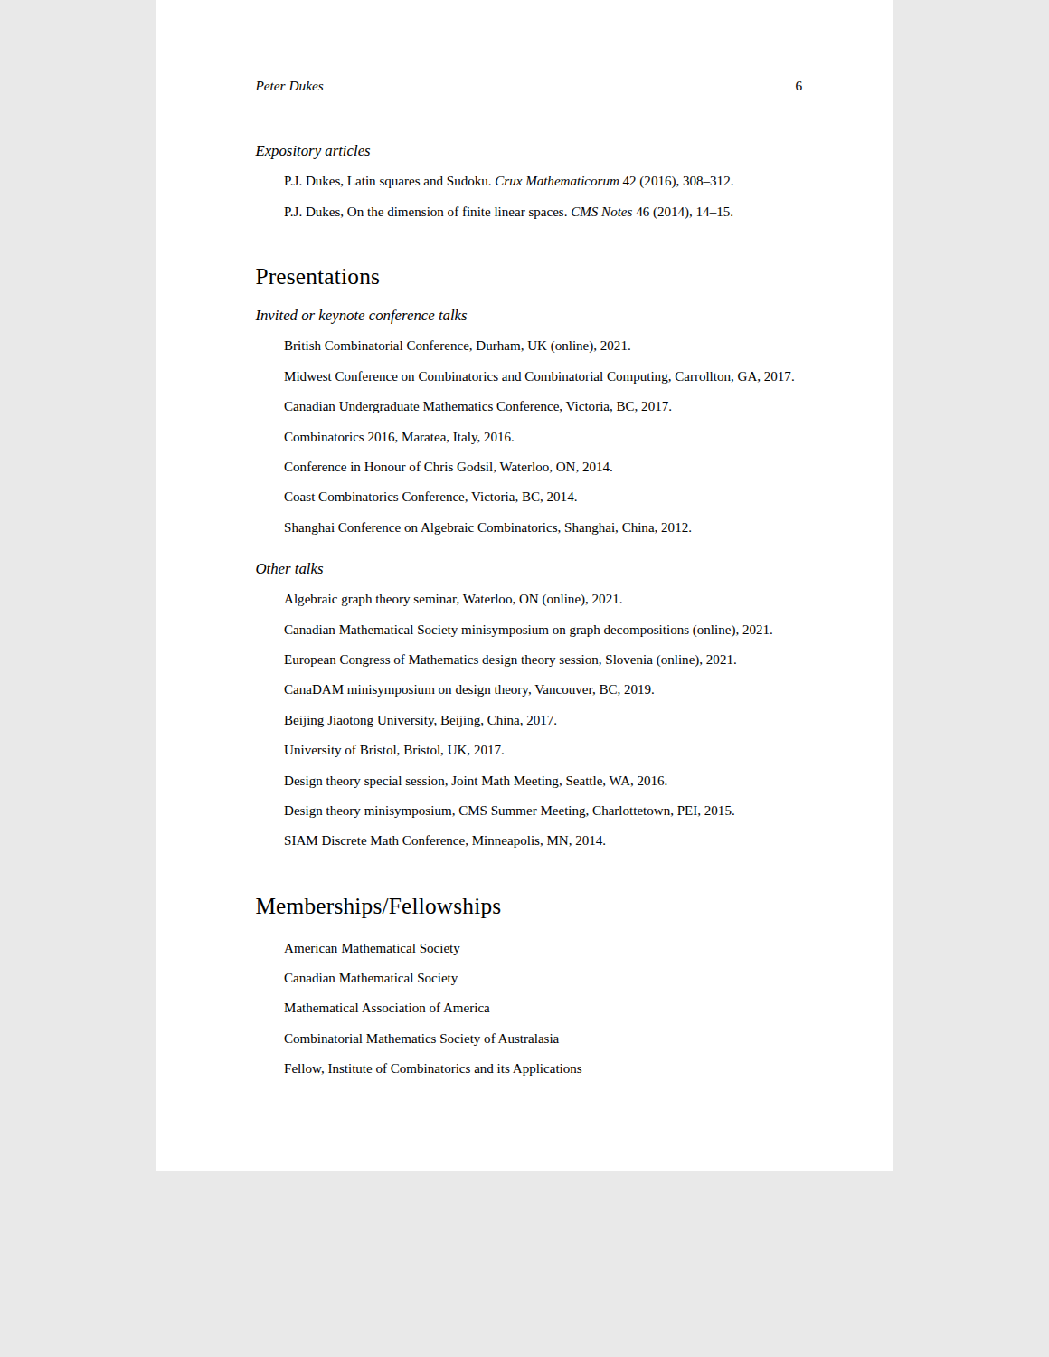Peter Dukes 6
Expository articles
P.J. Dukes, Latin squares and Sudoku. Crux Mathematicorum 42 (2016), 308–312.
P.J. Dukes, On the dimension of finite linear spaces. CMS Notes 46 (2014), 14–15.
Presentations
Invited or keynote conference talks
British Combinatorial Conference, Durham, UK (online), 2021.
Midwest Conference on Combinatorics and Combinatorial Computing, Carrollton, GA, 2017.
Canadian Undergraduate Mathematics Conference, Victoria, BC, 2017.
Combinatorics 2016, Maratea, Italy, 2016.
Conference in Honour of Chris Godsil, Waterloo, ON, 2014.
Coast Combinatorics Conference, Victoria, BC, 2014.
Shanghai Conference on Algebraic Combinatorics, Shanghai, China, 2012.
Other talks
Algebraic graph theory seminar, Waterloo, ON (online), 2021.
Canadian Mathematical Society minisymposium on graph decompositions (online), 2021.
European Congress of Mathematics design theory session, Slovenia (online), 2021.
CanaDAM minisymposium on design theory, Vancouver, BC, 2019.
Beijing Jiaotong University, Beijing, China, 2017.
University of Bristol, Bristol, UK, 2017.
Design theory special session, Joint Math Meeting, Seattle, WA, 2016.
Design theory minisymposium, CMS Summer Meeting, Charlottetown, PEI, 2015.
SIAM Discrete Math Conference, Minneapolis, MN, 2014.
Memberships/Fellowships
American Mathematical Society
Canadian Mathematical Society
Mathematical Association of America
Combinatorial Mathematics Society of Australasia
Fellow, Institute of Combinatorics and its Applications